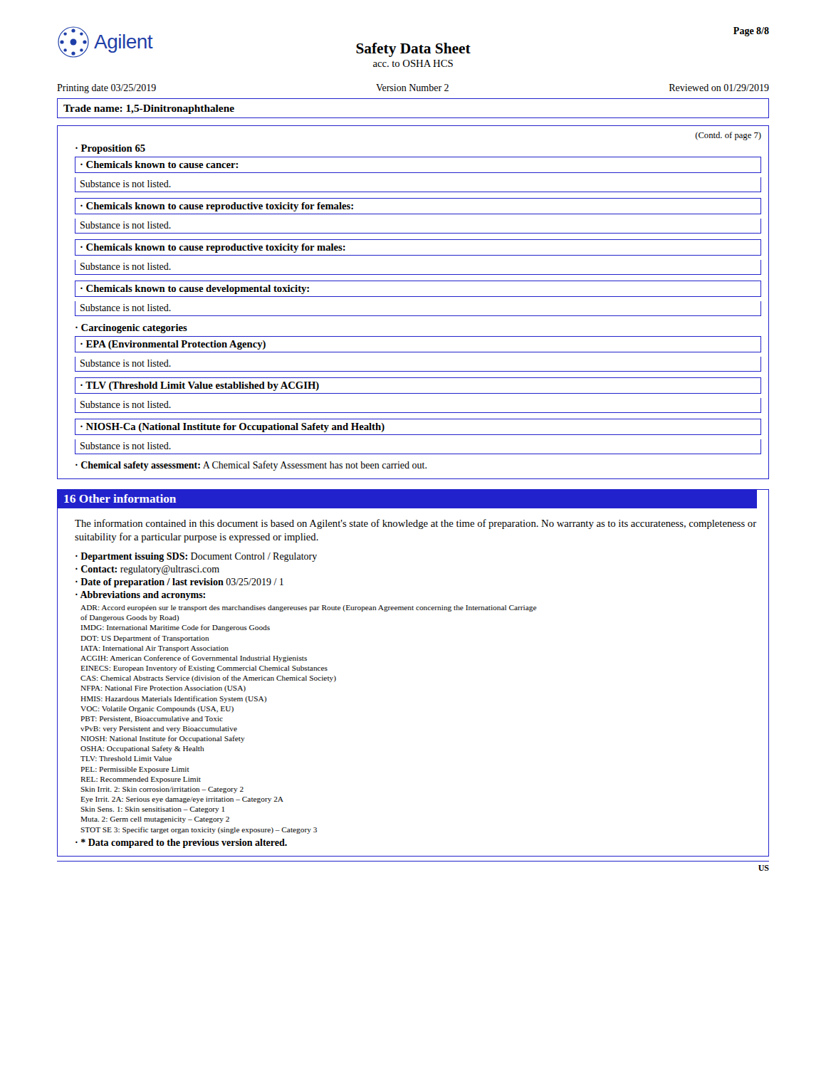Agilent
Page 8/8
Safety Data Sheet
acc. to OSHA HCS
Printing date 03/25/2019
Version Number 2
Reviewed on 01/29/2019
Trade name: 1,5-Dinitronaphthalene
(Contd. of page 7)
Proposition 65
· Chemicals known to cause cancer:
Substance is not listed.
· Chemicals known to cause reproductive toxicity for females:
Substance is not listed.
· Chemicals known to cause reproductive toxicity for males:
Substance is not listed.
· Chemicals known to cause developmental toxicity:
Substance is not listed.
Carcinogenic categories
· EPA (Environmental Protection Agency)
Substance is not listed.
· TLV (Threshold Limit Value established by ACGIH)
Substance is not listed.
· NIOSH-Ca (National Institute for Occupational Safety and Health)
Substance is not listed.
Chemical safety assessment: A Chemical Safety Assessment has not been carried out.
16 Other information
The information contained in this document is based on Agilent's state of knowledge at the time of preparation. No warranty as to its accurateness, completeness or suitability for a particular purpose is expressed or implied.
Department issuing SDS: Document Control / Regulatory
Contact: regulatory@ultrasci.com
Date of preparation / last revision 03/25/2019 / 1
Abbreviations and acronyms:
ADR: Accord européen sur le transport des marchandises dangereuses par Route (European Agreement concerning the International Carriage
of Dangerous Goods by Road)
IMDG: International Maritime Code for Dangerous Goods
DOT: US Department of Transportation
IATA: International Air Transport Association
ACGIH: American Conference of Governmental Industrial Hygienists
EINECS: European Inventory of Existing Commercial Chemical Substances
CAS: Chemical Abstracts Service (division of the American Chemical Society)
NFPA: National Fire Protection Association (USA)
HMIS: Hazardous Materials Identification System (USA)
VOC: Volatile Organic Compounds (USA, EU)
PBT: Persistent, Bioaccumulative and Toxic
vPvB: very Persistent and very Bioaccumulative
NIOSH: National Institute for Occupational Safety
OSHA: Occupational Safety & Health
TLV: Threshold Limit Value
PEL: Permissible Exposure Limit
REL: Recommended Exposure Limit
Skin Irrit. 2: Skin corrosion/irritation – Category 2
Eye Irrit. 2A: Serious eye damage/eye irritation – Category 2A
Skin Sens. 1: Skin sensitisation – Category 1
Muta. 2: Germ cell mutagenicity – Category 2
STOT SE 3: Specific target organ toxicity (single exposure) – Category 3
* Data compared to the previous version altered.
US